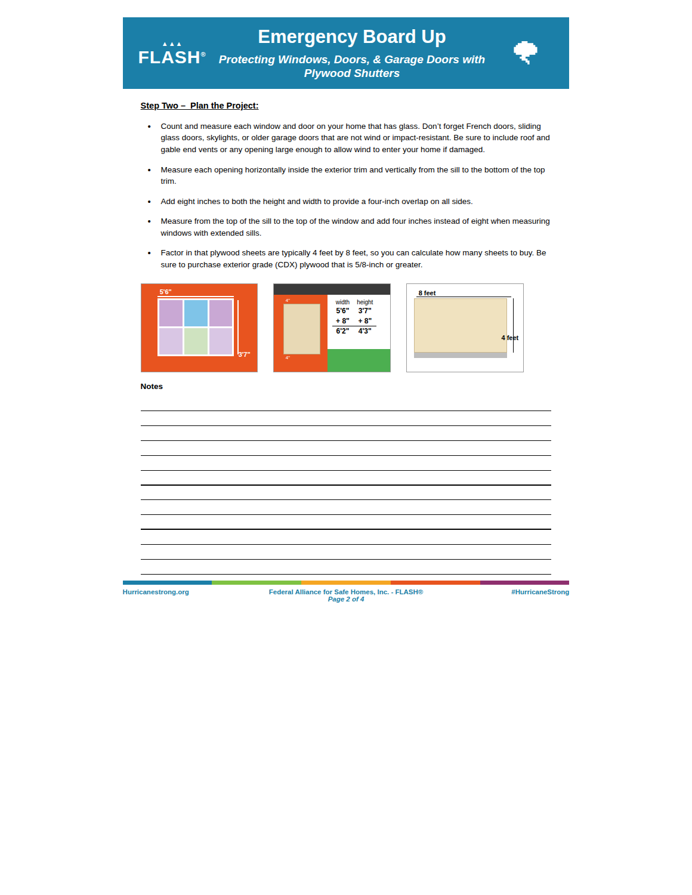▲▲▲
FLASH®
Emergency Board Up
Protecting Windows, Doors, & Garage Doors with Plywood Shutters
🌪
Step Two – Plan the Project:
Count and measure each window and door on your home that has glass. Don’t forget French doors, sliding glass doors, skylights, or older garage doors that are not wind or impact-resistant. Be sure to include roof and gable end vents or any opening large enough to allow wind to enter your home if damaged.
Measure each opening horizontally inside the exterior trim and vertically from the sill to the bottom of the top trim.
Add eight inches to both the height and width to provide a four-inch overlap on all sides.
Measure from the top of the sill to the top of the window and add four inches instead of eight when measuring windows with extended sills.
Factor in that plywood sheets are typically 4 feet by 8 feet, so you can calculate how many sheets to buy. Be sure to purchase exterior grade (CDX) plywood that is 5/8-inch or greater.
5'6"
3'7"
4"
4"
| width | height |
| --- | --- |
| 5'6" | 3'7" |
| + 8" | + 8" |
| 6'2" | 4'3" |
8 feet
4 feet
Notes
Hurricanestrong.org
Federal Alliance for Safe Homes, Inc. - FLASH® Page 2 of 4
#HurricaneStrong